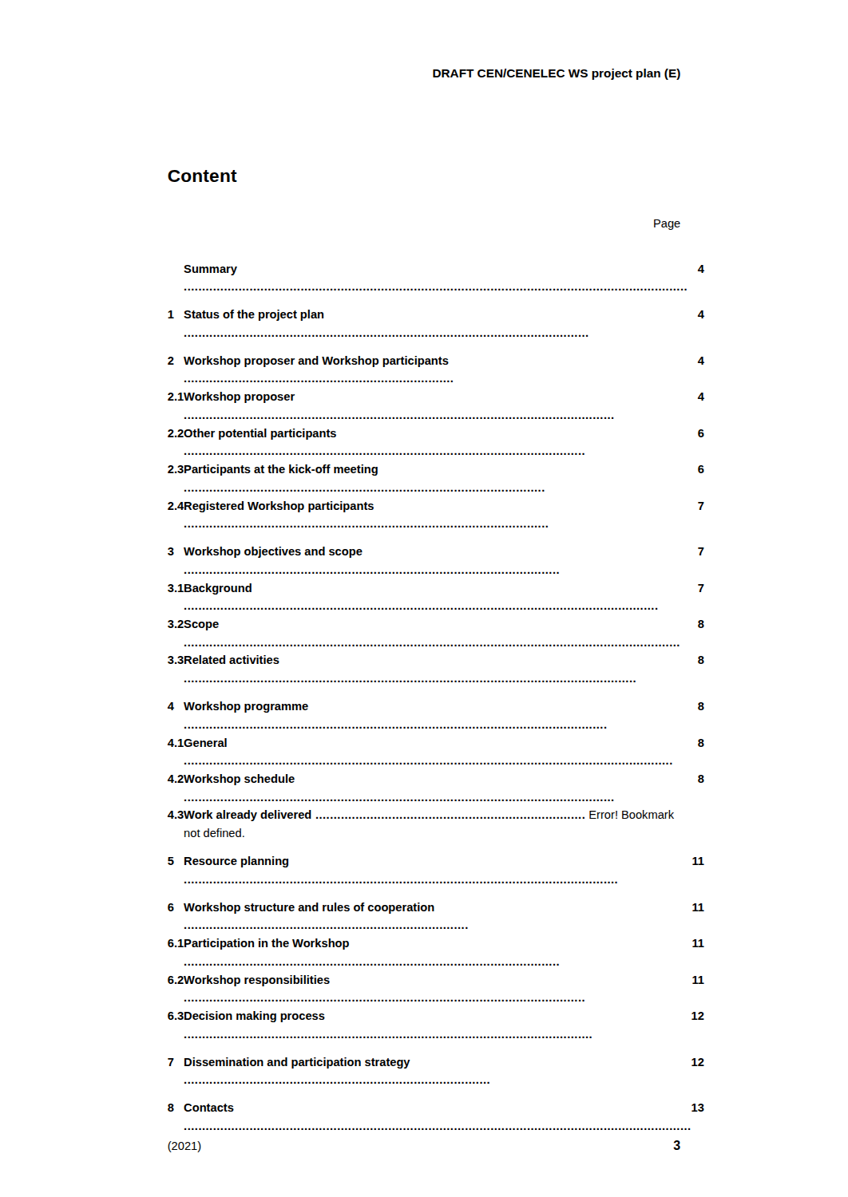DRAFT CEN/CENELEC WS project plan (E)
Content
Page
| | Summary .......................................................................................................................................... | 4 |
| 1 | Status of the project plan ............................................................................................................... | 4 |
| 2 | Workshop proposer and Workshop participants .......................................................................... | 4 |
| 2.1 | Workshop proposer ...................................................................................................................... | 4 |
| 2.2 | Other potential participants .............................................................................................................. | 6 |
| 2.3 | Participants at the kick-off meeting ................................................................................................... | 6 |
| 2.4 | Registered Workshop participants .................................................................................................... | 7 |
| 3 | Workshop objectives and scope ....................................................................................................... | 7 |
| 3.1 | Background .................................................................................................................................. | 7 |
| 3.2 | Scope ........................................................................................................................................ | 8 |
| 3.3 | Related activities ............................................................................................................................ | 8 |
| 4 | Workshop programme .................................................................................................................... | 8 |
| 4.1 | General ...................................................................................................................................... | 8 |
| 4.2 | Workshop schedule ...................................................................................................................... | 8 |
| 4.3 | Work already delivered .......................................................................... Error! Bookmark not defined. | |
| 5 | Resource planning ....................................................................................................................... | 11 |
| 6 | Workshop structure and rules of cooperation .............................................................................. | 11 |
| 6.1 | Participation in the Workshop ....................................................................................................... | 11 |
| 6.2 | Workshop responsibilities .............................................................................................................. | 11 |
| 6.3 | Decision making process ................................................................................................................ | 12 |
| 7 | Dissemination and participation strategy .................................................................................... | 12 |
| 8 | Contacts ........................................................................................................................................... | 13 |
(2021)
3